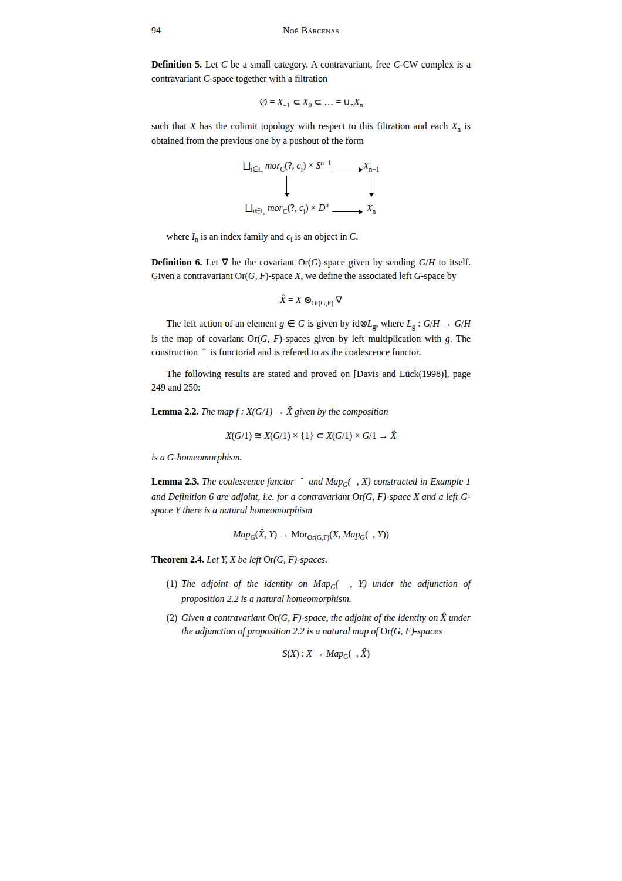94 Noé Bárcenas
Definition 5. Let C be a small category. A contravariant, free C-CW complex is a contravariant C-space together with a filtration
∅ = X−1 ⊂ X 0 ⊂ … = ∪nXn
such that X has the colimit topology with respect to this filtration and each Xn is obtained from the previous one by a pushout of the form
⨆i∈In mor C(?, ci) × Sn−1 Xn−1 ⨆i∈In mor C(?, ci) × Dn Xn
where In is an index family and ci is an object in C.
Definition 6. Let ∇ be the covariant Or(G)-space given by sending G/H to itself. Given a contravariant Or(G, F)-space X, we define the associated left G-space by
X̂ = X ⊗Or(G,F) ∇
The left action of an element g ∈ G is given by id⊗Lg, where Lg : G/H → G/H is the map of covariant Or(G, F)-spaces given by left multiplication with g. The construction ˆ is functorial and is refered to as the coalescence functor.
The following results are stated and proved on [Davis and Lück(1998)], page 249 and 250:
Lemma 2.2. The map f : X(G/1) → X̂ given by the composition
X(G/1) ≅ X(G/1) × {1} ⊂ X(G/1) × G/1 → X̂
is a G-homeomorphism.
Lemma 2.3. The coalescence functor ˆ and Map G( , X) constructed in Example 1 and Definition 6 are adjoint, i.e. for a contravariant Or(G, F)-space X and a left G-space Y there is a natural homeomorphism
Map G(X̂, Y) → Mor Or(G,F)(X, Map G( , Y))
Theorem 2.4. Let Y, X be left Or(G, F)-spaces.
The adjoint of the identity on Map G( , Y) under the adjunction of proposition 2.2 is a natural homeomorphism.
Given a contravariant Or(G, F)-space, the adjoint of the identity on X̂ under the adjunction of proposition 2.2 is a natural map of Or(G, F)-spaces
S(X) : X → Map G( , X̂)